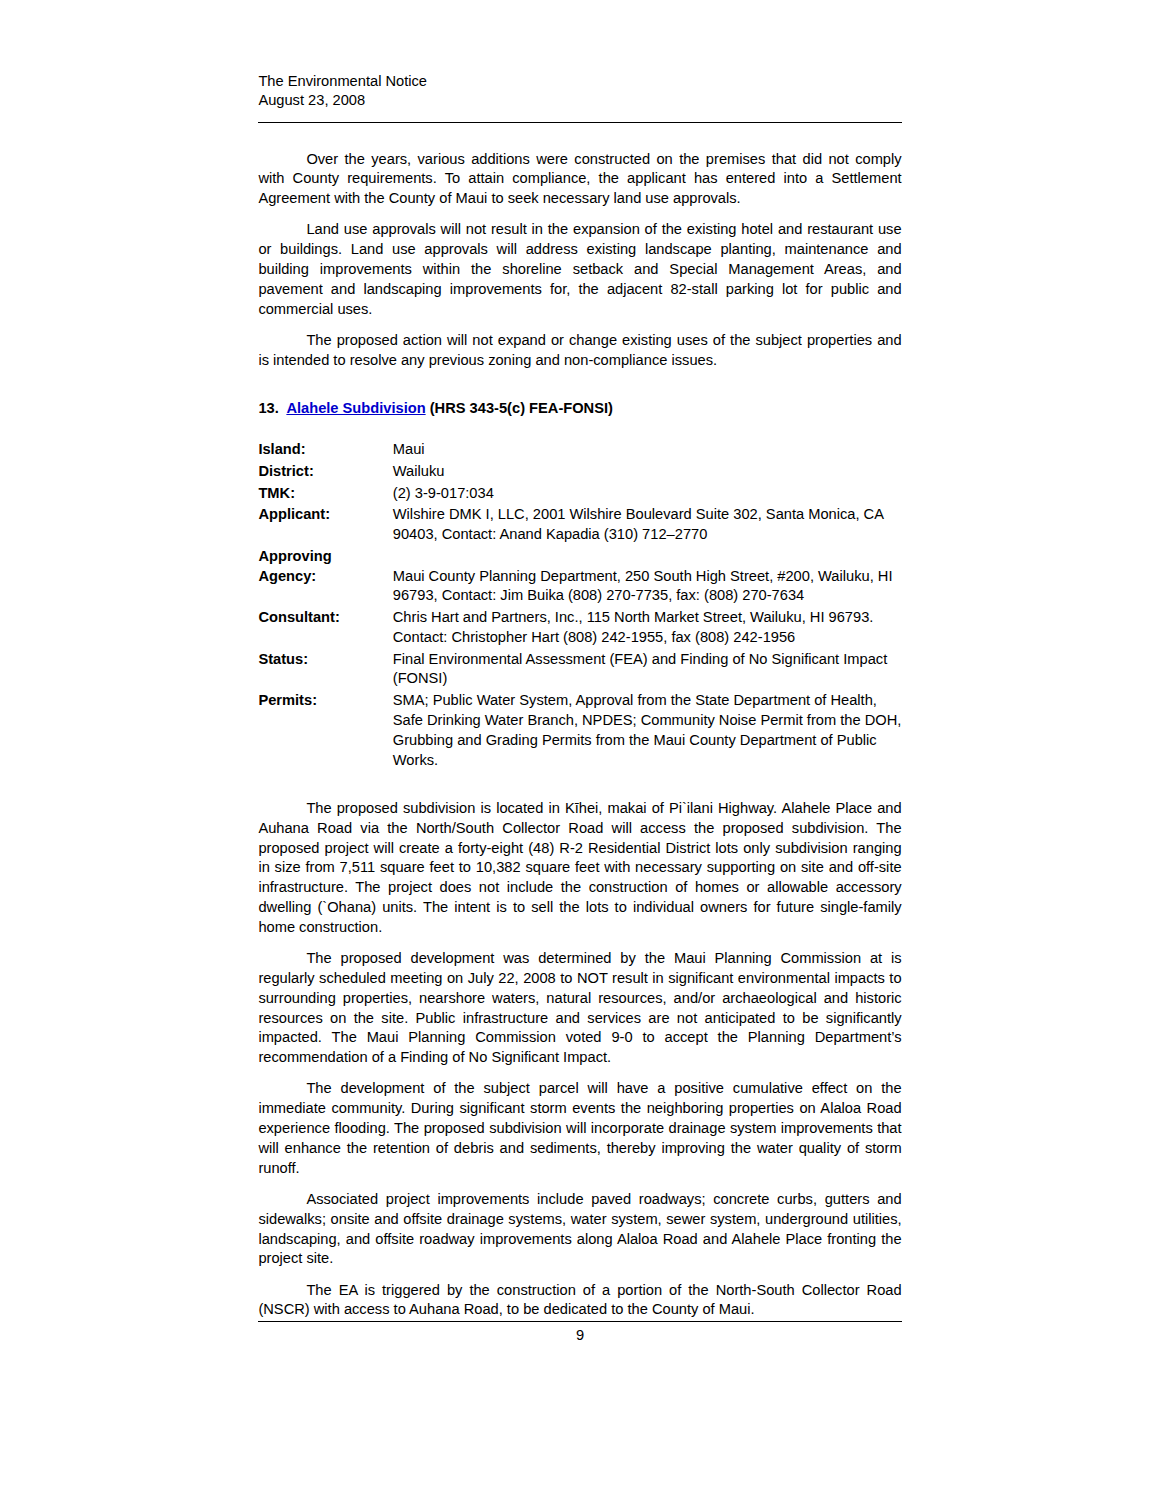The Environmental Notice
August 23, 2008
Over the years, various additions were constructed on the premises that did not comply with County requirements. To attain compliance, the applicant has entered into a Settlement Agreement with the County of Maui to seek necessary land use approvals.
Land use approvals will not result in the expansion of the existing hotel and restaurant use or buildings. Land use approvals will address existing landscape planting, maintenance and building improvements within the shoreline setback and Special Management Areas, and pavement and landscaping improvements for, the adjacent 82-stall parking lot for public and commercial uses.
The proposed action will not expand or change existing uses of the subject properties and is intended to resolve any previous zoning and non-compliance issues.
13. Alahele Subdivision (HRS 343-5(c) FEA-FONSI)
| Island: | Maui |
| District: | Wailuku |
| TMK: | (2) 3-9-017:034 |
| Applicant: | Wilshire DMK I, LLC, 2001 Wilshire Boulevard Suite 302, Santa Monica, CA 90403, Contact: Anand Kapadia (310) 712–2770 |
| Approving Agency: | Maui County Planning Department, 250 South High Street, #200, Wailuku, HI 96793, Contact: Jim Buika (808) 270-7735, fax: (808) 270-7634 |
| Consultant: | Chris Hart and Partners, Inc., 115 North Market Street, Wailuku, HI 96793. Contact: Christopher Hart (808) 242-1955, fax (808) 242-1956 |
| Status: | Final Environmental Assessment (FEA) and Finding of No Significant Impact (FONSI) |
| Permits: | SMA; Public Water System, Approval from the State Department of Health, Safe Drinking Water Branch, NPDES; Community Noise Permit from the DOH, Grubbing and Grading Permits from the Maui County Department of Public Works. |
The proposed subdivision is located in Kīhei, makai of Pi`ilani Highway. Alahele Place and Auhana Road via the North/South Collector Road will access the proposed subdivision. The proposed project will create a forty-eight (48) R-2 Residential District lots only subdivision ranging in size from 7,511 square feet to 10,382 square feet with necessary supporting on site and off-site infrastructure. The project does not include the construction of homes or allowable accessory dwelling (`Ohana) units. The intent is to sell the lots to individual owners for future single-family home construction.
The proposed development was determined by the Maui Planning Commission at is regularly scheduled meeting on July 22, 2008 to NOT result in significant environmental impacts to surrounding properties, nearshore waters, natural resources, and/or archaeological and historic resources on the site. Public infrastructure and services are not anticipated to be significantly impacted. The Maui Planning Commission voted 9-0 to accept the Planning Department’s recommendation of a Finding of No Significant Impact.
The development of the subject parcel will have a positive cumulative effect on the immediate community. During significant storm events the neighboring properties on Alaloa Road experience flooding. The proposed subdivision will incorporate drainage system improvements that will enhance the retention of debris and sediments, thereby improving the water quality of storm runoff.
Associated project improvements include paved roadways; concrete curbs, gutters and sidewalks; onsite and offsite drainage systems, water system, sewer system, underground utilities, landscaping, and offsite roadway improvements along Alaloa Road and Alahele Place fronting the project site.
The EA is triggered by the construction of a portion of the North-South Collector Road (NSCR) with access to Auhana Road, to be dedicated to the County of Maui.
9